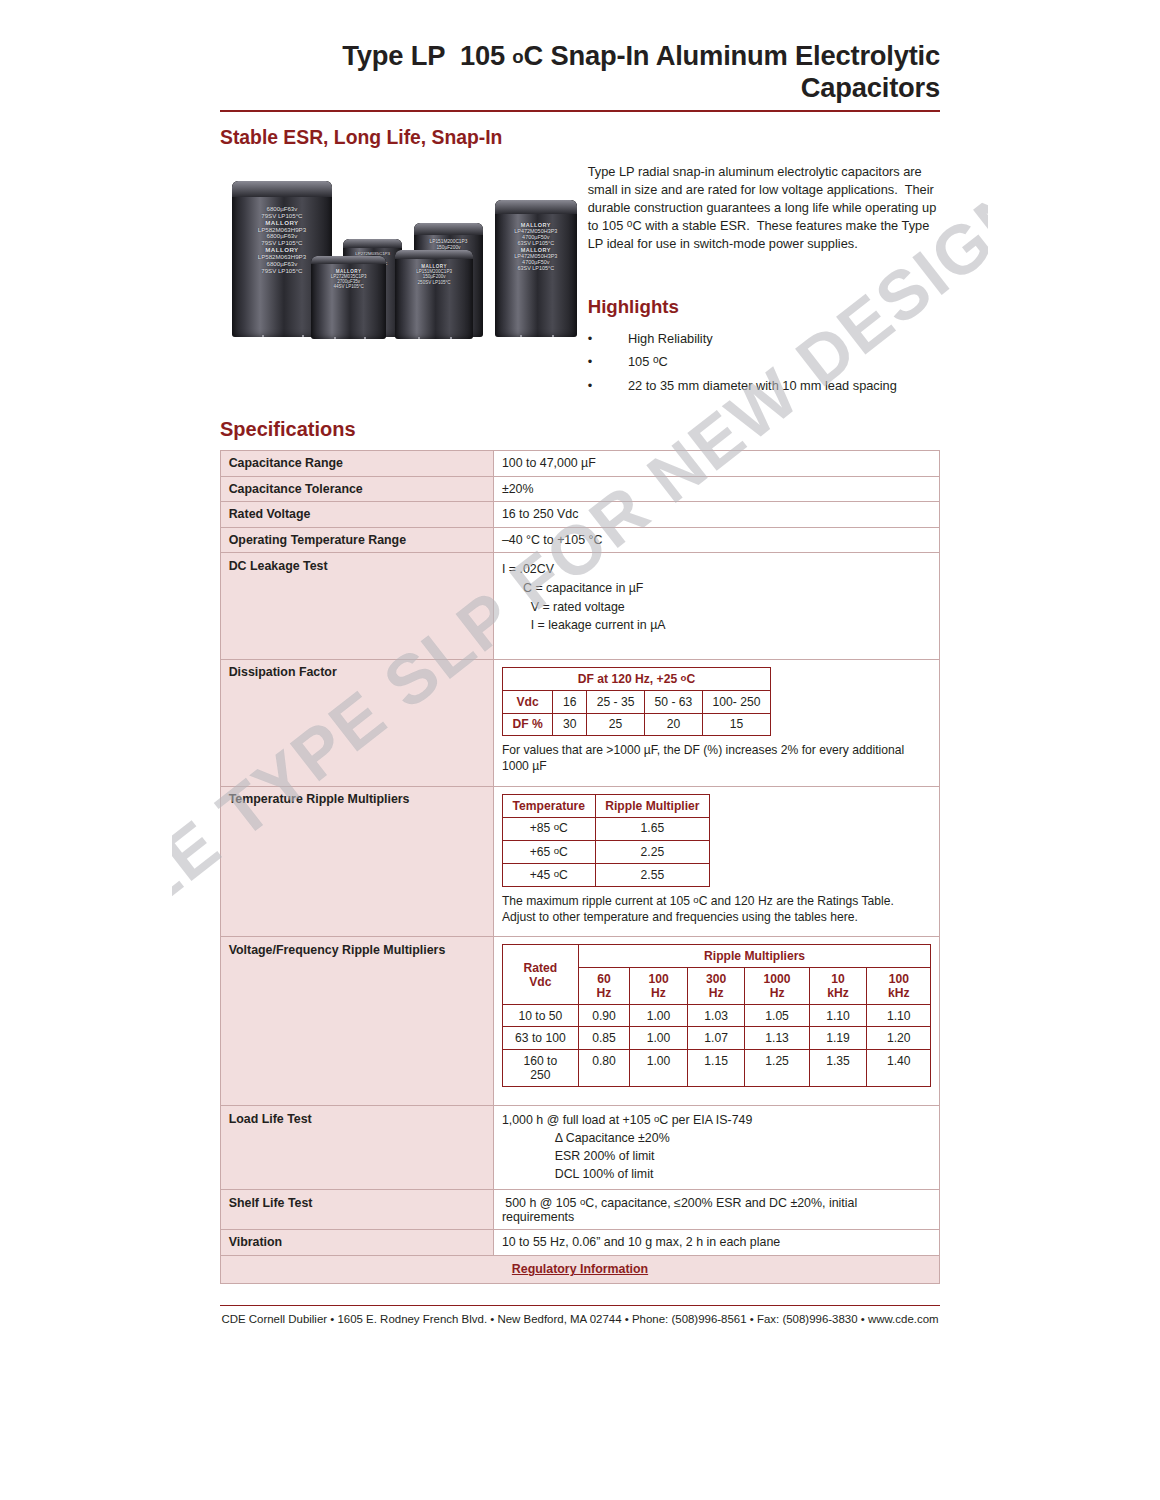Type LP 105 o C Snap-In Aluminum Electrolytic Capacitors
Stable ESR, Long Life, Snap-In
6800µF63v
79SV LP105°C
MALLORY
LP582M063H9P3
6800µF63v
79SV LP105°C
MALLORY
LP582M063H9P3
6800µF63v
79SV LP105°C
LP272M035C1P3
2700µF35v
44SV LP105°C
MALLORY
LP151M200C1P3
150µF200v
250SV LP105°C
MALLORY
MALLORY
LP472M050H3P3
4700µF50v
63SV LP105°C
MALLORY
LP472M050H3P3
4700µF50v
63SV LP105°C
MALLORY
LP272M035C1P3
2700µF35v
44SV LP105°C
MALLORY
LP151M200C1P3
150µF200v
250SV LP105°C
Type LP radial snap-in aluminum electrolytic capacitors are small in size and are rated for low voltage applications. Their durable construction guarantees a long life while operating up to 105 o C with a stable ESR. These features make the Type LP ideal for use in switch-mode power supplies.
Highlights
•High Reliability
•105 o C
•22 to 35 mm diameter with 10 mm lead spacing
Specifications
| Capacitance Range | 100 to 47,000 µF |
| Capacitance Tolerance | ±20% |
| Rated Voltage | 16 to 250 Vdc |
| Operating Temperature Range | –40 °C to +105 °C |
| DC Leakage Test | I = .02CV C = capacitance in µF V = rated voltage I = leakage current in µA |
| Dissipation Factor | / DF at 120 Hz, +25 o C / / --- / / Vdc / 16 / 25 - 35 / 50 - 63 / 100- 250 / / DF % / 30 / 25 / 20 / 15 / For values that are >1000 µF, the DF (%) increases 2% for every additional 1000 µF |
| Temperature Ripple Multipliers | / Temperature / Ripple Multiplier / / --- / --- / / +85 o C / 1.65 / / +65 o C / 2.25 / / +45 o C / 2.55 / The maximum ripple current at 105 o C and 120 Hz are the Ratings Table. Adjust to other temperature and frequencies using the tables here. |
| Voltage/Frequency Ripple Multipliers | / Rated Vdc / Ripple Multipliers / / --- / --- / / 60 Hz / 100 Hz / 300 Hz / 1000 Hz / 10 kHz / 100 kHz / / 10 to 50 / 0.90 / 1.00 / 1.03 / 1.05 / 1.10 / 1.10 / / 63 to 100 / 0.85 / 1.00 / 1.07 / 1.13 / 1.19 / 1.20 / / 160 to 250 / 0.80 / 1.00 / 1.15 / 1.25 / 1.35 / 1.40 / |
| Load Life Test | 1,000 h @ full load at +105 o C per EIA IS-749 Δ Capacitance ±20% ESR 200% of limit DCL 100% of limit |
| Shelf Life Test | 500 h @ 105 o C, capacitance, ≤200% ESR and DC ±20%, initial requirements |
| Vibration | 10 to 55 Hz, 0.06” and 10 g max, 2 h in each plane |
| Regulatory Information |
CDE Cornell Dubilier • 1605 E. Rodney French Blvd. • New Bedford, MA 02744 • Phone: (508)996-8561 • Fax: (508)996-3830 • www.cde.com
SEE TYPE SLP FOR NEW DESIGNS